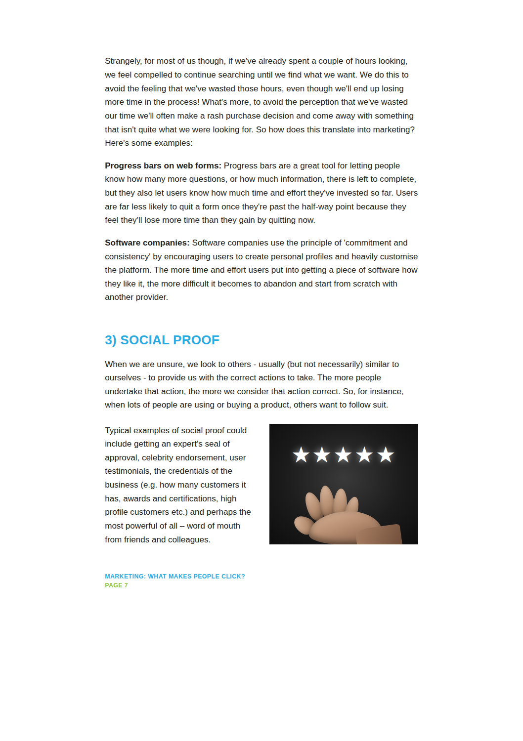Strangely, for most of us though, if we've already spent a couple of hours looking, we feel compelled to continue searching until we find what we want. We do this to avoid the feeling that we've wasted those hours, even though we'll end up losing more time in the process! What's more, to avoid the perception that we've wasted our time we'll often make a rash purchase decision and come away with something that isn't quite what we were looking for. So how does this translate into marketing? Here's some examples:
Progress bars on web forms: Progress bars are a great tool for letting people know how many more questions, or how much information, there is left to complete, but they also let users know how much time and effort they've invested so far. Users are far less likely to quit a form once they're past the half-way point because they feel they'll lose more time than they gain by quitting now.
Software companies: Software companies use the principle of 'commitment and consistency' by encouraging users to create personal profiles and heavily customise the platform. The more time and effort users put into getting a piece of software how they like it, the more difficult it becomes to abandon and start from scratch with another provider.
3) SOCIAL PROOF
When we are unsure, we look to others - usually (but not necessarily) similar to ourselves - to provide us with the correct actions to take. The more people undertake that action, the more we consider that action correct. So, for instance, when lots of people are using or buying a product, others want to follow suit.
Typical examples of social proof could include getting an expert's seal of approval, celebrity endorsement, user testimonials, the credentials of the business (e.g. how many customers it has, awards and certifications, high profile customers etc.) and perhaps the most powerful of all – word of mouth from friends and colleagues.
★★★★★
MARKETING: WHAT MAKES PEOPLE CLICK?
PAGE 7